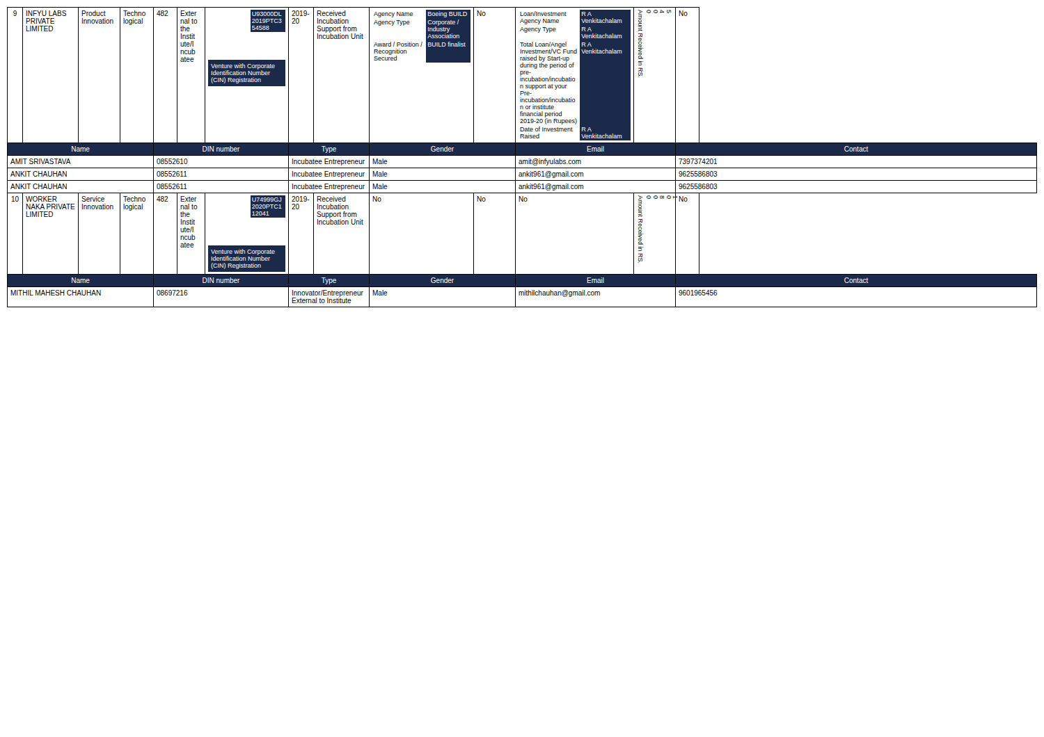| 9 | INFYU LABS PRIVATE LIMITED | Product Innovation | Techno logical | 482 | Exter nal to the Instit ute/I ncub atee | / / U93000DL2019PTC354588 / Venture with Corporate Identification Number (CIN) Registration | 2019-20 | Received Incubation Support from Incubation Unit | / Agency Name / Boeing BUILD / / Agency Type / Corporate / Industry Association / / Award / Position / Recognition Secured / BUILD finalist / | No | / Loan/Investment Agency Name / R A Venkitachalam / / Agency Type / R A Venkitachalam / / Total Loan/Angel Investment/VC Fund raised by Start-up during the period of pre-incubation/incubation support at your Pre-incubation/incubation or institute financial period 2019-20 (in Rupees) / R A Venkitachalam / / Date of Investment Raised / R A Venkitachalam / | Amount Received in RS. 5 4 0 0 | No |
| Name | DIN number | Type | Gender | Email | Contact |
| AMIT SRIVASTAVA | 08552610 | Incubatee Entrepreneur | Male | amit@infyulabs.com | 7397374201 |
| ANKIT CHAUHAN | 08552611 | Incubatee Entrepreneur | Male | ankit961@gmail.com | 9625586803 |
| ANKIT CHAUHAN | 08552611 | Incubatee Entrepreneur | Male | ankit961@gmail.com | 9625586803 |
| 10 | WORKER NAKA PRIVATE LIMITED | Service Innovation | Techno logical | 482 | Exter nal to the Instit ute/I ncub atee | / / U74999GJ2020PTC112041 / Venture with Corporate Identification Number (CIN) Registration | 2019-20 | Received Incubation Support from Incubation Unit | No | No | No | Amount Received in RS. 1 0 8 0 0 | No |
| Name | DIN number | Type | Gender | Email | Contact |
| MITHIL MAHESH CHAUHAN | 08697216 | Innovator/Entrepreneur External to Institute | Male | mithilchauhan@gmail.com | 9601965456 |